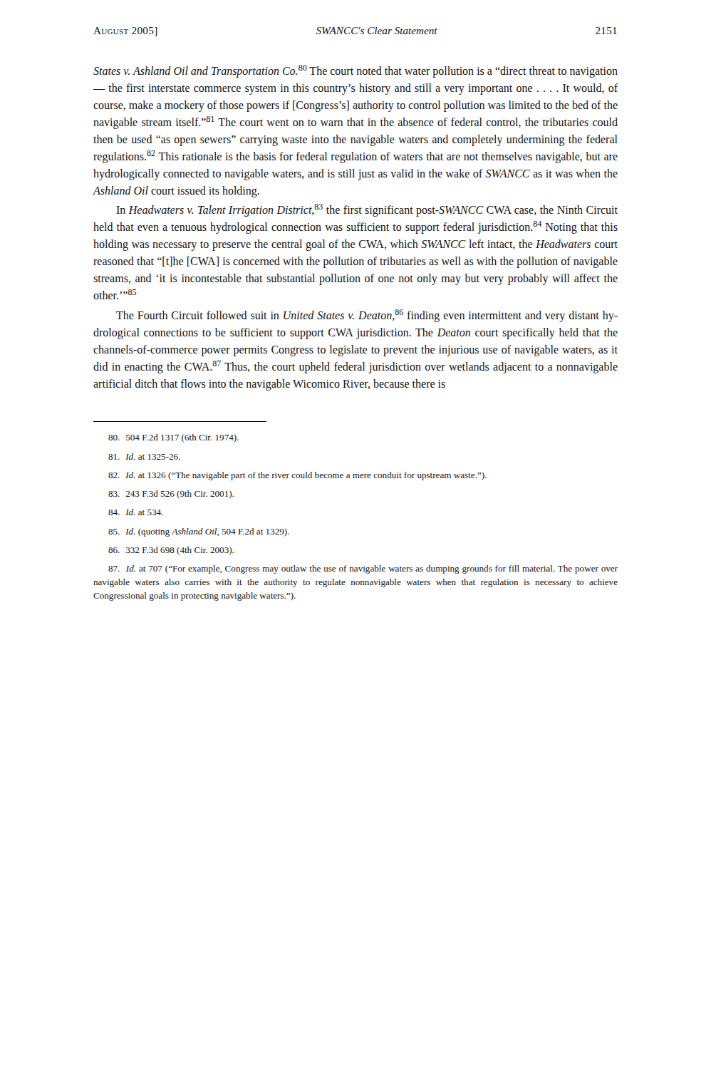August 2005] SWANCC's Clear Statement 2151
States v. Ashland Oil and Transportation Co.80 The court noted that water pollution is a “direct threat to navigation — the first interstate commerce system in this country’s history and still a very important one . . . . It would, of course, make a mockery of those powers if [Congress’s] authority to control pollution was limited to the bed of the navigable stream itself.”81 The court went on to warn that in the absence of federal control, the tributaries could then be used “as open sewers” carrying waste into the navigable waters and completely undermining the federal regulations.82 This rationale is the basis for federal regulation of waters that are not themselves navigable, but are hydrologically connected to navigable waters, and is still just as valid in the wake of SWANCC as it was when the Ashland Oil court issued its holding.
In Headwaters v. Talent Irrigation District,83 the first significant post-SWANCC CWA case, the Ninth Circuit held that even a tenuous hydrological connection was sufficient to support federal jurisdiction.84 Noting that this holding was necessary to preserve the central goal of the CWA, which SWANCC left intact, the Headwaters court reasoned that “[t]he [CWA] is concerned with the pollution of tributaries as well as with the pollution of navigable streams, and ‘it is incontestable that substantial pollution of one not only may but very probably will affect the other.’”85
The Fourth Circuit followed suit in United States v. Deaton,86 finding even intermittent and very distant hydrological connections to be sufficient to support CWA jurisdiction. The Deaton court specifically held that the channels-of-commerce power permits Congress to legislate to prevent the injurious use of navigable waters, as it did in enacting the CWA.87 Thus, the court upheld federal jurisdiction over wetlands adjacent to a nonnavigable artificial ditch that flows into the navigable Wicomico River, because there is
80. 504 F.2d 1317 (6th Cir. 1974).
81. Id. at 1325-26.
82. Id. at 1326 (“The navigable part of the river could become a mere conduit for upstream waste.”).
83. 243 F.3d 526 (9th Cir. 2001).
84. Id. at 534.
85. Id. (quoting Ashland Oil, 504 F.2d at 1329).
86. 332 F.3d 698 (4th Cir. 2003).
87. Id. at 707 (“For example, Congress may outlaw the use of navigable waters as dumping grounds for fill material. The power over navigable waters also carries with it the authority to regulate nonnavigable waters when that regulation is necessary to achieve Congressional goals in protecting navigable waters.”).